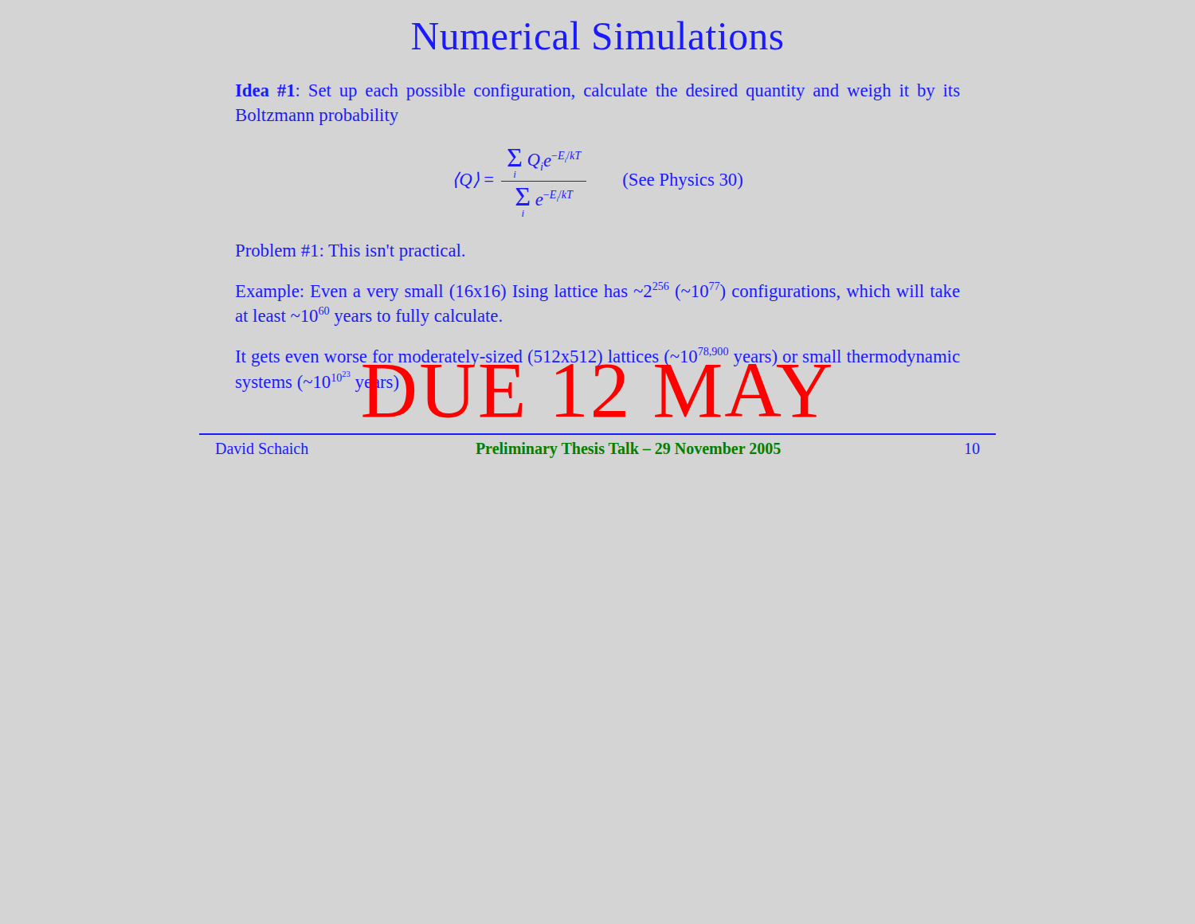Numerical Simulations
Idea #1: Set up each possible configuration, calculate the desired quantity and weigh it by its Boltzmann probability
⟨Q⟩ = Σi Qi e−Ei/kT Σi e−Ei/kT (See Physics 30)
Problem #1: This isn't practical.
Example: Even a very small (16x16) Ising lattice has ~2256 (~1077) configurations, which will take at least ~1060 years to fully calculate.
It gets even worse for moderately-sized (512x512) lattices (~1078,900 years) or small thermodynamic systems (~101023 years)
DUE 12 MAY
David Schaich Preliminary Thesis Talk – 29 November 2005 10